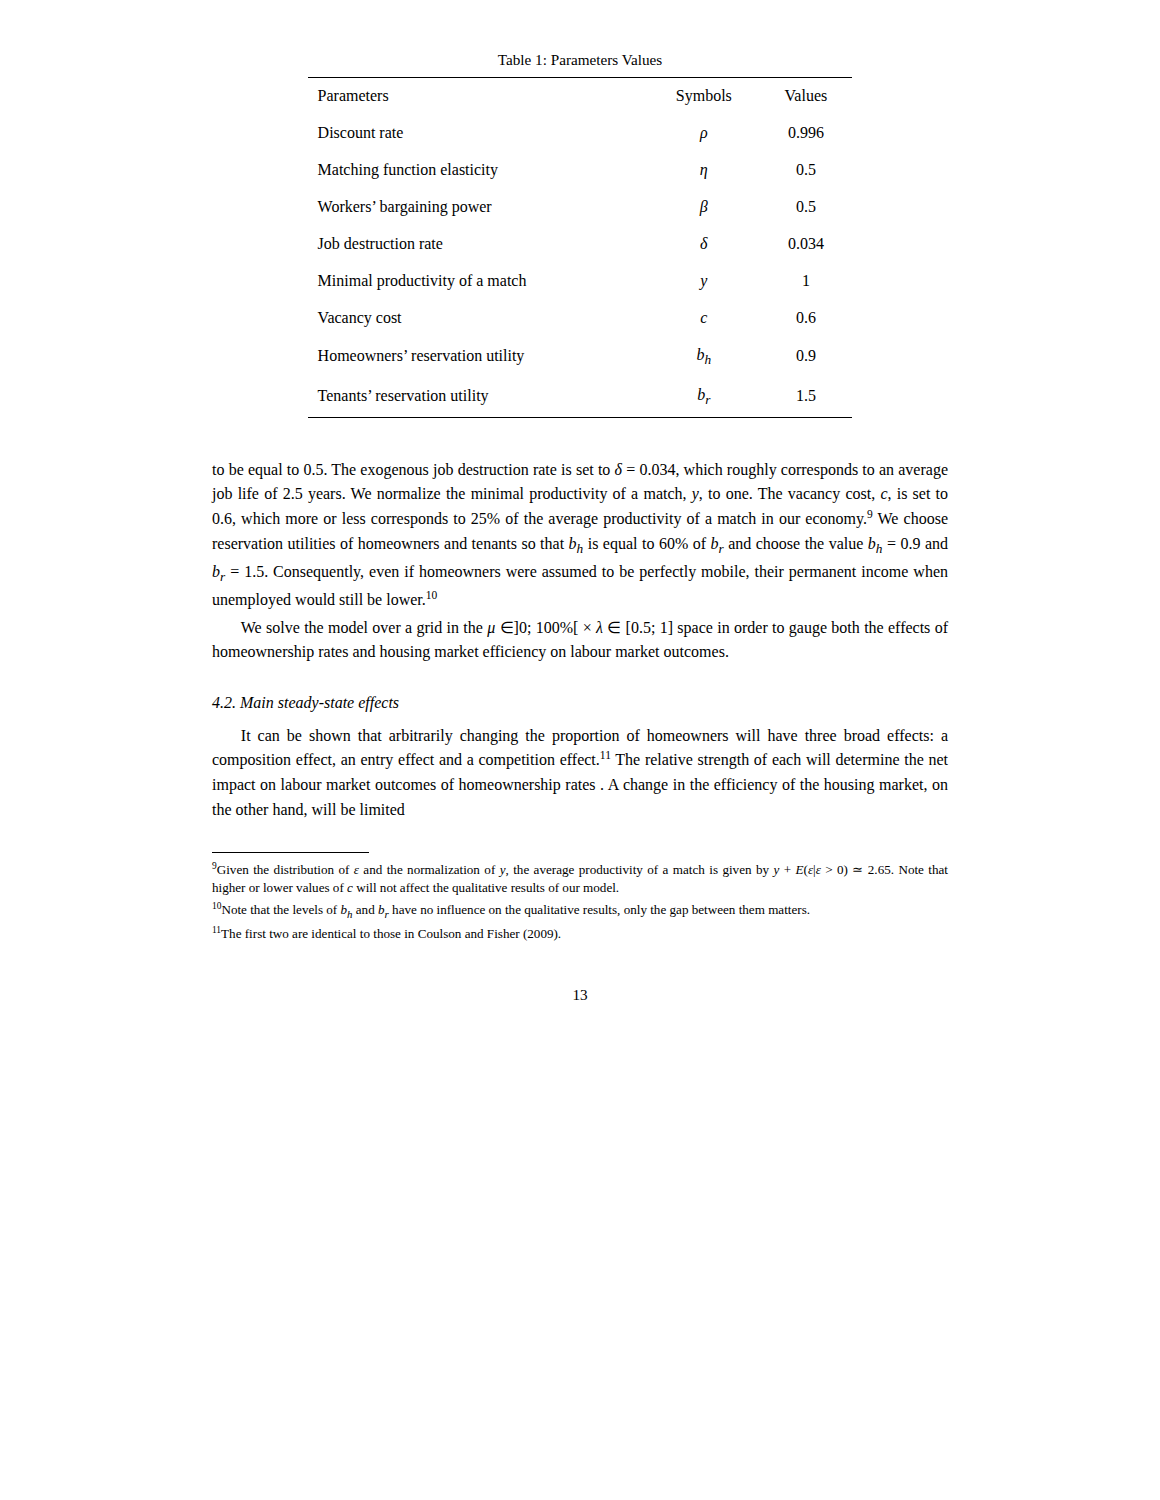Table 1: Parameters Values
| Parameters | Symbols | Values |
| --- | --- | --- |
| Discount rate | ρ | 0.996 |
| Matching function elasticity | η | 0.5 |
| Workers’ bargaining power | β | 0.5 |
| Job destruction rate | δ | 0.034 |
| Minimal productivity of a match | y | 1 |
| Vacancy cost | c | 0.6 |
| Homeowners’ reservation utility | b h | 0.9 |
| Tenants’ reservation utility | b r | 1.5 |
to be equal to 0.5. The exogenous job destruction rate is set to δ = 0.034, which roughly corresponds to an average job life of 2.5 years. We normalize the minimal productivity of a match, y, to one. The vacancy cost, c, is set to 0.6, which more or less corresponds to 25% of the average productivity of a match in our economy.9 We choose reservation utilities of homeowners and tenants so that bh is equal to 60% of br and choose the value bh = 0.9 and br = 1.5. Consequently, even if homeowners were assumed to be perfectly mobile, their permanent income when unemployed would still be lower.10
We solve the model over a grid in the μ ∈]0; 100%[ × λ ∈ [0.5; 1] space in order to gauge both the effects of homeownership rates and housing market efficiency on labour market outcomes.
4.2. Main steady-state effects
It can be shown that arbitrarily changing the proportion of homeowners will have three broad effects: a composition effect, an entry effect and a competition effect.11 The relative strength of each will determine the net impact on labour market outcomes of homeownership rates . A change in the efficiency of the housing market, on the other hand, will be limited
9Given the distribution of ε and the normalization of y, the average productivity of a match is given by y + E(ε|ε > 0) ≃ 2.65. Note that higher or lower values of c will not affect the qualitative results of our model.
10Note that the levels of bh and br have no influence on the qualitative results, only the gap between them matters.
11The first two are identical to those in Coulson and Fisher (2009).
13